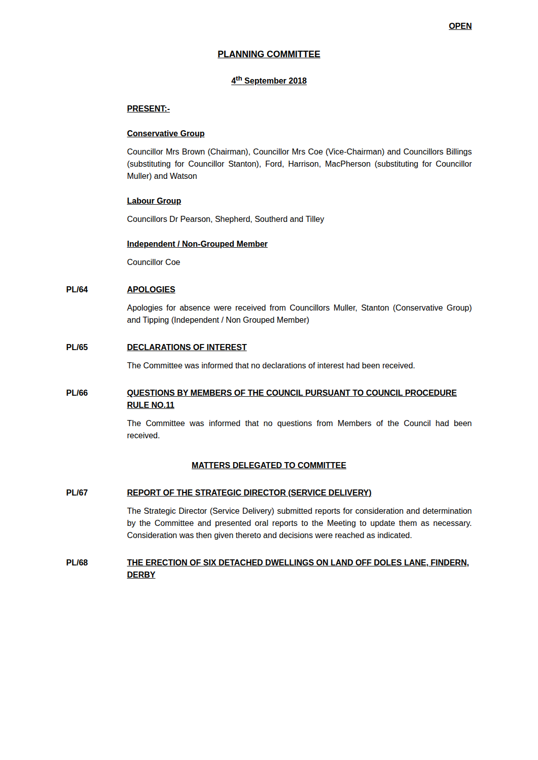OPEN
PLANNING COMMITTEE
4th September 2018
PRESENT:-
Conservative Group
Councillor Mrs Brown (Chairman), Councillor Mrs Coe (Vice-Chairman) and Councillors Billings (substituting for Councillor Stanton), Ford, Harrison, MacPherson (substituting for Councillor Muller) and Watson
Labour Group
Councillors Dr Pearson, Shepherd, Southerd and Tilley
Independent / Non-Grouped Member
Councillor Coe
PL/64
APOLOGIES
Apologies for absence were received from Councillors Muller, Stanton (Conservative Group) and Tipping (Independent / Non Grouped Member)
PL/65
DECLARATIONS OF INTEREST
The Committee was informed that no declarations of interest had been received.
PL/66
QUESTIONS BY MEMBERS OF THE COUNCIL PURSUANT TO COUNCIL PROCEDURE RULE NO.11
The Committee was informed that no questions from Members of the Council had been received.
MATTERS DELEGATED TO COMMITTEE
PL/67
REPORT OF THE STRATEGIC DIRECTOR (SERVICE DELIVERY)
The Strategic Director (Service Delivery) submitted reports for consideration and determination by the Committee and presented oral reports to the Meeting to update them as necessary. Consideration was then given thereto and decisions were reached as indicated.
PL/68
THE ERECTION OF SIX DETACHED DWELLINGS ON LAND OFF DOLES LANE, FINDERN, DERBY